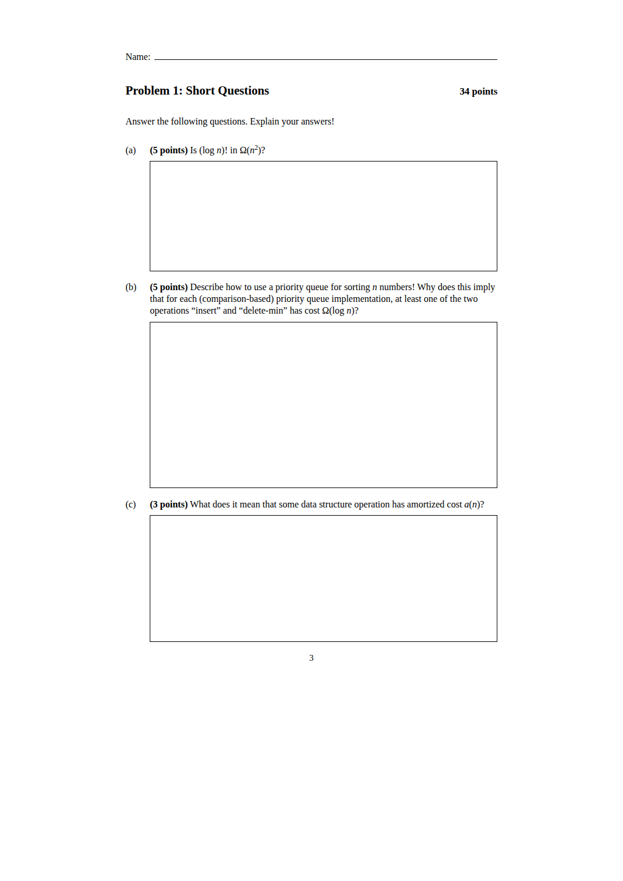Name:
Problem 1: Short Questions 34 points
Answer the following questions. Explain your answers!
(a)
(5 points) Is (log n)! in Ω(n2)?
(b)
(5 points) Describe how to use a priority queue for sorting n numbers! Why does this imply that for each (comparison-based) priority queue implementation, at least one of the two operations “insert” and “delete-min” has cost Ω(log n)?
(c)
(3 points) What does it mean that some data structure operation has amortized cost a(n)?
3